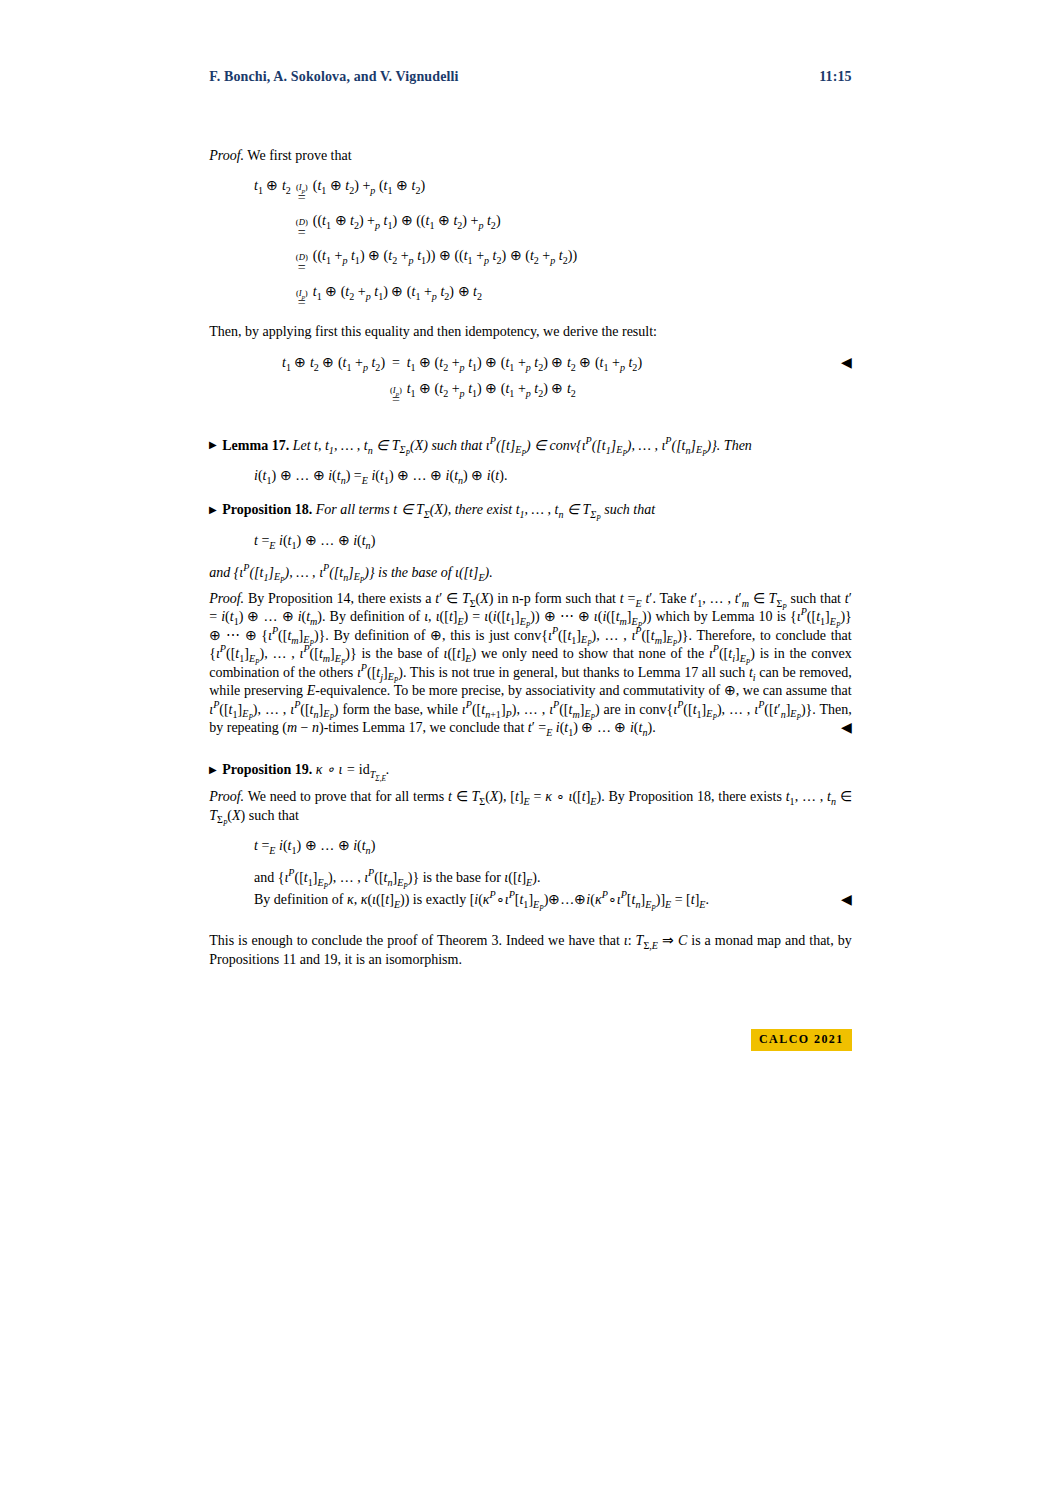F. Bonchi, A. Sokolova, and V. Vignudelli 11:15
Proof. We first prove that
t1 ⊕ t2 (Ip)= (t1 ⊕ t2) +p (t1 ⊕ t2) (D)= ((t1 ⊕ t2) +p t1) ⊕ ((t1 ⊕ t2) +p t2) (D)= ((t1 +p t1) ⊕ (t2 +p t1)) ⊕ ((t1 +p t2) ⊕ (t2 +p t2)) (Ip)= t1 ⊕ (t2 +p t1) ⊕ (t1 +p t2) ⊕ t2
Then, by applying first this equality and then idempotency, we derive the result:
t1 ⊕ t2 ⊕ (t1 +p t2) = t1 ⊕ (t2 +p t1) ⊕ (t1 +p t2) ⊕ t2 ⊕ (t1 +p t2) (Ip)= t1 ⊕ (t2 +p t1) ⊕ (t1 +p t2) ⊕ t2
Lemma 17. Let t, t1, … , tn ∈ TΣP(X) such that ιP([t]EP) ∈ conv{ιP([t1]EP), … , ιP([tn]EP)}. Then
i(t1) ⊕ … ⊕ i(tn) =E i(t1) ⊕ … ⊕ i(tn) ⊕ i(t).
Proposition 18. For all terms t ∈ TΣ(X), there exist t1, … , tn ∈ TΣP such that
t =E i(t1) ⊕ … ⊕ i(tn)
and {ιP([t1]EP), … , ιP([tn]EP)} is the base of ι([t]E).
Proof. By Proposition 14, there exists a t′ ∈ TΣ(X) in n-p form such that t =E t′. Take t′1, … , t′m ∈ TΣP such that t′ = i(t1) ⊕ … ⊕ i(tm). By definition of ι, ι([t]E) = ι(i([t1]EP)) ⊕ ⋯ ⊕ ι(i([tm]EP)) which by Lemma 10 is {ιP([t1]EP)} ⊕ ⋯ ⊕ {ιP([tm]EP)}. By definition of ⊕, this is just conv{ιP([t1]EP), … , ιP([tm]EP)}. Therefore, to conclude that {ιP([t1]EP), … , ιP([tm]EP)} is the base of ι([t]E) we only need to show that none of the ιP([ti]EP) is in the convex combination of the others ιP([tj]EP). This is not true in general, but thanks to Lemma 17 all such ti can be removed, while preserving E-equivalence. To be more precise, by associativity and commutativity of ⊕, we can assume that ιP([t1]EP), … , ιP([tn]EP) form the base, while ιP([tn+1]P), … , ιP([tm]EP) are in conv{ιP([t1]EP), … , ιP([t′n]EP)}. Then, by repeating (m − n)-times Lemma 17, we conclude that t′ =E i(t1) ⊕ … ⊕ i(tn).
Proposition 19. κ ∘ ι = idTΣ,E.
Proof. We need to prove that for all terms t ∈ TΣ(X), [t]E = κ ∘ ι([t]E). By Proposition 18, there exists t1, … , tn ∈ TΣP(X) such that
t =E i(t1) ⊕ … ⊕ i(tn)
and {ιP([t1]EP), … , ιP([tn]EP)} is the base for ι([t]E).
By definition of κ, κ(ι([t]E)) is exactly [i(κP∘ιP[t1]EP)⊕…⊕i(κP∘ιP[tn]EP)]E = [t]E.
This is enough to conclude the proof of Theorem 3. Indeed we have that ι: TΣ,E ⇒ C is a monad map and that, by Propositions 11 and 19, it is an isomorphism.
CALCO 2021